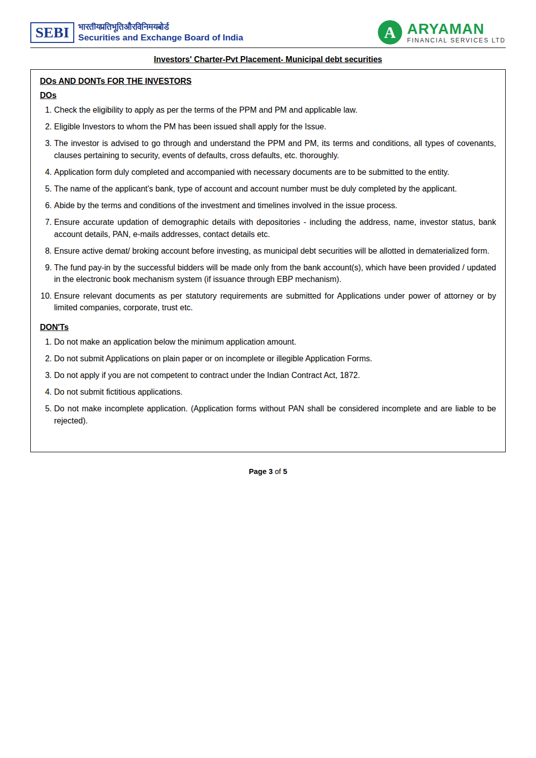SEBI
भारतीयप्रतिभूतिऔरविनिमयबोर्ड
Securities and Exchange Board of India
A
ARYAMAN
FINANCIAL SERVICES LTD
Investors' Charter-Pvt Placement- Municipal debt securities
DOs AND DONTs FOR THE INVESTORS
DOs
Check the eligibility to apply as per the terms of the PPM and PM and applicable law.
Eligible Investors to whom the PM has been issued shall apply for the Issue.
The investor is advised to go through and understand the PPM and PM, its terms and conditions, all types of covenants, clauses pertaining to security, events of defaults, cross defaults, etc. thoroughly.
Application form duly completed and accompanied with necessary documents are to be submitted to the entity.
The name of the applicant's bank, type of account and account number must be duly completed by the applicant.
Abide by the terms and conditions of the investment and timelines involved in the issue process.
Ensure accurate updation of demographic details with depositories - including the address, name, investor status, bank account details, PAN, e-mails addresses, contact details etc.
Ensure active demat/ broking account before investing, as municipal debt securities will be allotted in dematerialized form.
The fund pay-in by the successful bidders will be made only from the bank account(s), which have been provided / updated in the electronic book mechanism system (if issuance through EBP mechanism).
Ensure relevant documents as per statutory requirements are submitted for Applications under power of attorney or by limited companies, corporate, trust etc.
DON'Ts
Do not make an application below the minimum application amount.
Do not submit Applications on plain paper or on incomplete or illegible Application Forms.
Do not apply if you are not competent to contract under the Indian Contract Act, 1872.
Do not submit fictitious applications.
Do not make incomplete application. (Application forms without PAN shall be considered incomplete and are liable to be rejected).
Page 3 of 5